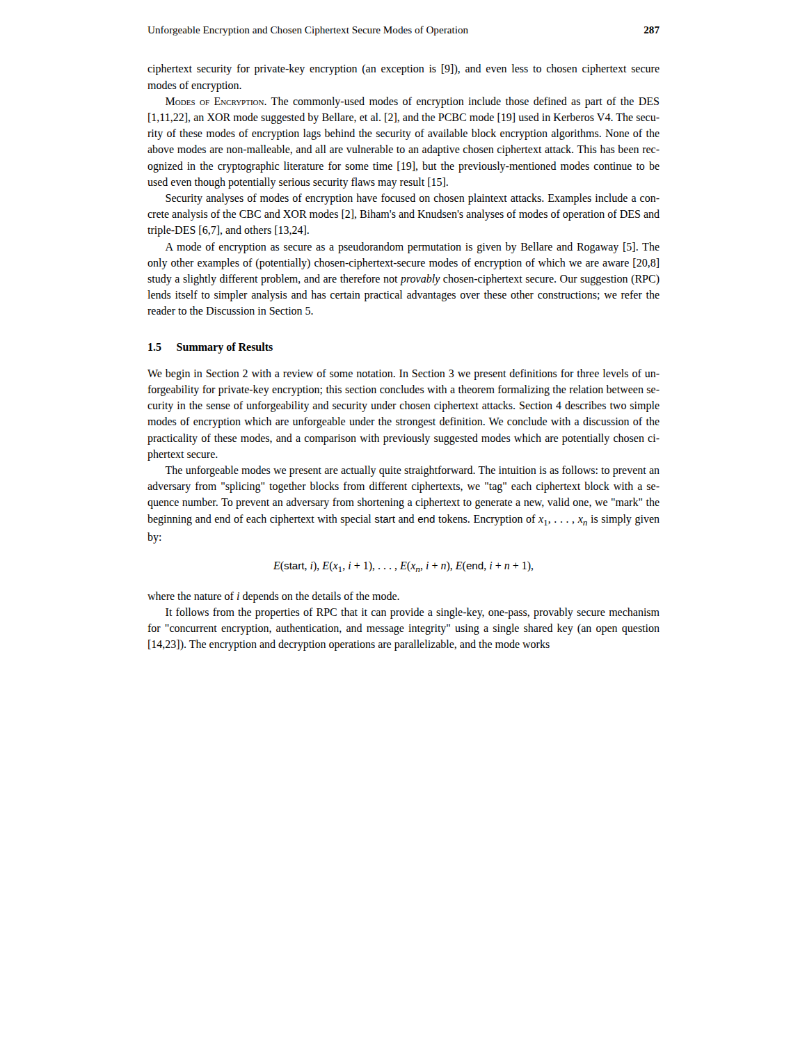Unforgeable Encryption and Chosen Ciphertext Secure Modes of Operation 287
ciphertext security for private-key encryption (an exception is [9]), and even less to chosen ciphertext secure modes of encryption.
Modes of Encryption. The commonly-used modes of encryption include those defined as part of the DES [1,11,22], an XOR mode suggested by Bellare, et al. [2], and the PCBC mode [19] used in Kerberos V4. The security of these modes of encryption lags behind the security of available block encryption algorithms. None of the above modes are non-malleable, and all are vulnerable to an adaptive chosen ciphertext attack. This has been recognized in the cryptographic literature for some time [19], but the previously-mentioned modes continue to be used even though potentially serious security flaws may result [15].
Security analyses of modes of encryption have focused on chosen plaintext attacks. Examples include a concrete analysis of the CBC and XOR modes [2], Biham's and Knudsen's analyses of modes of operation of DES and triple-DES [6,7], and others [13,24].
A mode of encryption as secure as a pseudorandom permutation is given by Bellare and Rogaway [5]. The only other examples of (potentially) chosen-ciphertext-secure modes of encryption of which we are aware [20,8] study a slightly different problem, and are therefore not provably chosen-ciphertext secure. Our suggestion (RPC) lends itself to simpler analysis and has certain practical advantages over these other constructions; we refer the reader to the Discussion in Section 5.
1.5 Summary of Results
We begin in Section 2 with a review of some notation. In Section 3 we present definitions for three levels of unforgeability for private-key encryption; this section concludes with a theorem formalizing the relation between security in the sense of unforgeability and security under chosen ciphertext attacks. Section 4 describes two simple modes of encryption which are unforgeable under the strongest definition. We conclude with a discussion of the practicality of these modes, and a comparison with previously suggested modes which are potentially chosen ciphertext secure.
The unforgeable modes we present are actually quite straightforward. The intuition is as follows: to prevent an adversary from "splicing" together blocks from different ciphertexts, we "tag" each ciphertext block with a sequence number. To prevent an adversary from shortening a ciphertext to generate a new, valid one, we "mark" the beginning and end of each ciphertext with special start and end tokens. Encryption of x1, . . . , xn is simply given by:
E(start, i), E(x1, i + 1), . . . , E(xn, i + n), E(end, i + n + 1),
where the nature of i depends on the details of the mode.
It follows from the properties of RPC that it can provide a single-key, one-pass, provably secure mechanism for "concurrent encryption, authentication, and message integrity" using a single shared key (an open question [14,23]). The encryption and decryption operations are parallelizable, and the mode works